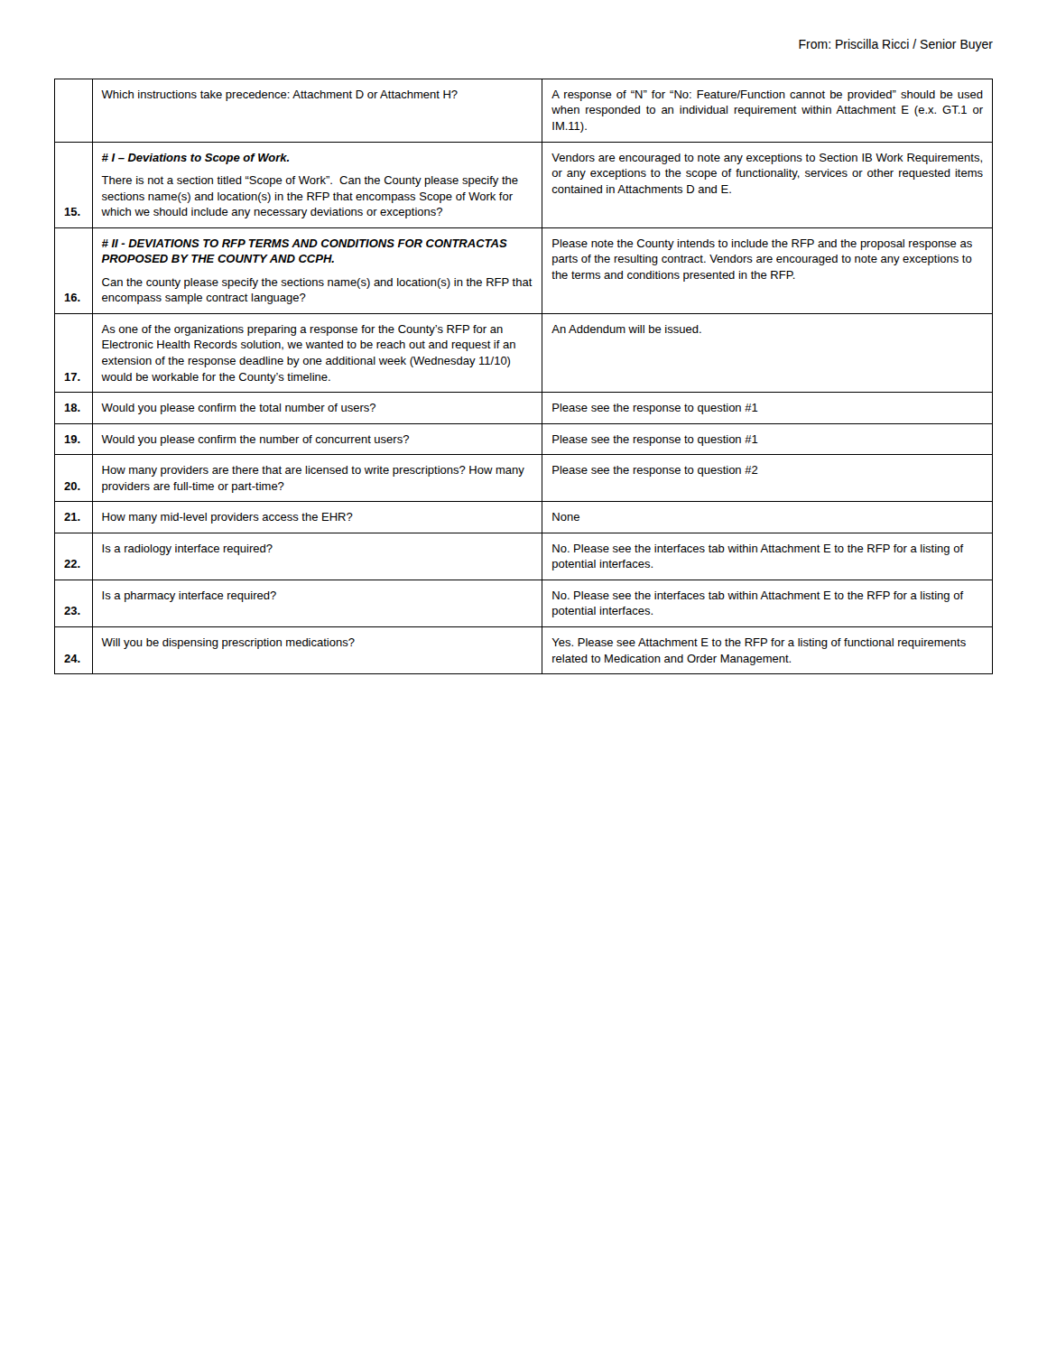From: Priscilla Ricci / Senior Buyer
| | Which instructions take precedence: Attachment D or Attachment H? | A response of “N” for “No: Feature/Function cannot be provided” should be used when responded to an individual requirement within Attachment E (e.x. GT.1 or IM.11). |
| 15. | # I – Deviations to Scope of Work. There is not a section titled “Scope of Work”. Can the County please specify the sections name(s) and location(s) in the RFP that encompass Scope of Work for which we should include any necessary deviations or exceptions? | Vendors are encouraged to note any exceptions to Section IB Work Requirements, or any exceptions to the scope of functionality, services or other requested items contained in Attachments D and E. |
| 16. | # II - DEVIATIONS TO RFP TERMS AND CONDITIONS FOR CONTRACTAS PROPOSED BY THE COUNTY AND CCPH. Can the county please specify the sections name(s) and location(s) in the RFP that encompass sample contract language? | Please note the County intends to include the RFP and the proposal response as parts of the resulting contract. Vendors are encouraged to note any exceptions to the terms and conditions presented in the RFP. |
| 17. | As one of the organizations preparing a response for the County’s RFP for an Electronic Health Records solution, we wanted to be reach out and request if an extension of the response deadline by one additional week (Wednesday 11/10) would be workable for the County’s timeline. | An Addendum will be issued. |
| 18. | Would you please confirm the total number of users? | Please see the response to question #1 |
| 19. | Would you please confirm the number of concurrent users? | Please see the response to question #1 |
| 20. | How many providers are there that are licensed to write prescriptions? How many providers are full-time or part-time? | Please see the response to question #2 |
| 21. | How many mid-level providers access the EHR? | None |
| 22. | Is a radiology interface required? | No. Please see the interfaces tab within Attachment E to the RFP for a listing of potential interfaces. |
| 23. | Is a pharmacy interface required? | No. Please see the interfaces tab within Attachment E to the RFP for a listing of potential interfaces. |
| 24. | Will you be dispensing prescription medications? | Yes. Please see Attachment E to the RFP for a listing of functional requirements related to Medication and Order Management. |